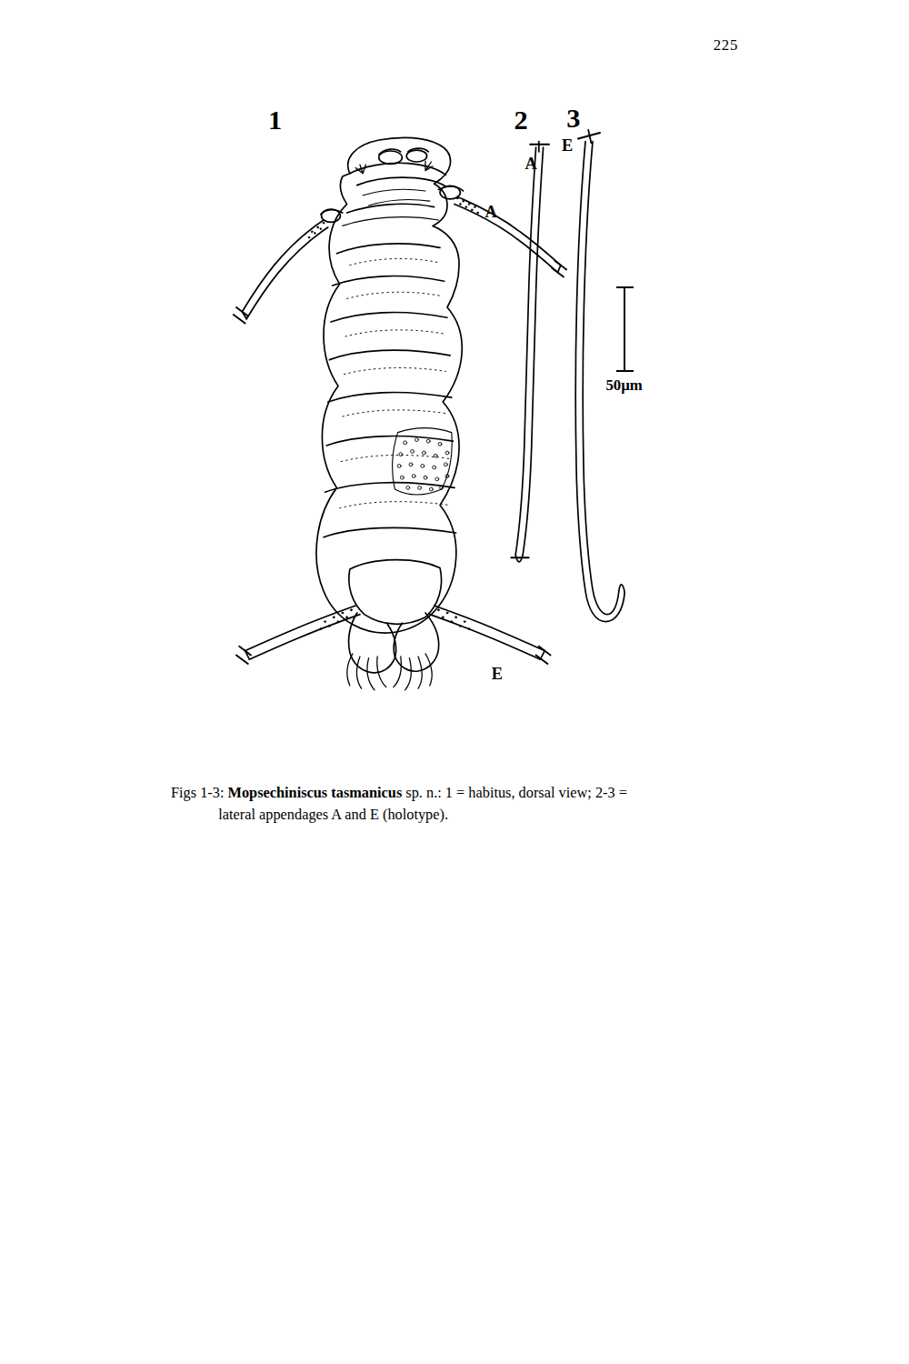225
1 2 3 A E A E
50µm
Line drawings of Mopsechiniscus tasmanicus Figure 1: dorsal view of the whole animal (habitus) showing head, dorsal plates, legs with claws, and long lateral appendages A and E. Figures 2 and 3: the isolated lateral appendages A and E drawn as long slender filaments with terminal bars.
Figs 1-3: Mopsechiniscus tasmanicus sp. n.: 1 = habitus, dorsal view; 2-3 = lateral appendages A and E (holotype).